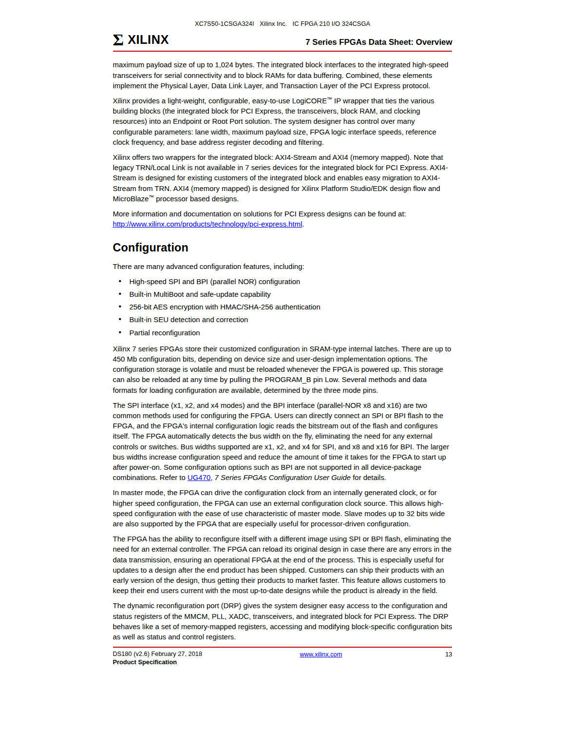XC7S50-1CSGA324I Xilinx Inc. IC FPGA 210 I/O 324CSGA
Σ XILINX
7 Series FPGAs Data Sheet: Overview
maximum payload size of up to 1,024 bytes. The integrated block interfaces to the integrated high-speed transceivers for serial connectivity and to block RAMs for data buffering. Combined, these elements implement the Physical Layer, Data Link Layer, and Transaction Layer of the PCI Express protocol.
Xilinx provides a light-weight, configurable, easy-to-use LogiCORE™ IP wrapper that ties the various building blocks (the integrated block for PCI Express, the transceivers, block RAM, and clocking resources) into an Endpoint or Root Port solution. The system designer has control over many configurable parameters: lane width, maximum payload size, FPGA logic interface speeds, reference clock frequency, and base address register decoding and filtering.
Xilinx offers two wrappers for the integrated block: AXI4-Stream and AXI4 (memory mapped). Note that legacy TRN/Local Link is not available in 7 series devices for the integrated block for PCI Express. AXI4-Stream is designed for existing customers of the integrated block and enables easy migration to AXI4-Stream from TRN. AXI4 (memory mapped) is designed for Xilinx Platform Studio/EDK design flow and MicroBlaze™ processor based designs.
More information and documentation on solutions for PCI Express designs can be found at:
http://www.xilinx.com/products/technology/pci-express.html.
Configuration
There are many advanced configuration features, including:
High-speed SPI and BPI (parallel NOR) configuration
Built-in MultiBoot and safe-update capability
256-bit AES encryption with HMAC/SHA-256 authentication
Built-in SEU detection and correction
Partial reconfiguration
Xilinx 7 series FPGAs store their customized configuration in SRAM-type internal latches. There are up to 450 Mb configuration bits, depending on device size and user-design implementation options. The configuration storage is volatile and must be reloaded whenever the FPGA is powered up. This storage can also be reloaded at any time by pulling the PROGRAM_B pin Low. Several methods and data formats for loading configuration are available, determined by the three mode pins.
The SPI interface (x1, x2, and x4 modes) and the BPI interface (parallel-NOR x8 and x16) are two common methods used for configuring the FPGA. Users can directly connect an SPI or BPI flash to the FPGA, and the FPGA's internal configuration logic reads the bitstream out of the flash and configures itself. The FPGA automatically detects the bus width on the fly, eliminating the need for any external controls or switches. Bus widths supported are x1, x2, and x4 for SPI, and x8 and x16 for BPI. The larger bus widths increase configuration speed and reduce the amount of time it takes for the FPGA to start up after power-on. Some configuration options such as BPI are not supported in all device-package combinations. Refer to UG470, 7 Series FPGAs Configuration User Guide for details.
In master mode, the FPGA can drive the configuration clock from an internally generated clock, or for higher speed configuration, the FPGA can use an external configuration clock source. This allows high-speed configuration with the ease of use characteristic of master mode. Slave modes up to 32 bits wide are also supported by the FPGA that are especially useful for processor-driven configuration.
The FPGA has the ability to reconfigure itself with a different image using SPI or BPI flash, eliminating the need for an external controller. The FPGA can reload its original design in case there are any errors in the data transmission, ensuring an operational FPGA at the end of the process. This is especially useful for updates to a design after the end product has been shipped. Customers can ship their products with an early version of the design, thus getting their products to market faster. This feature allows customers to keep their end users current with the most up-to-date designs while the product is already in the field.
The dynamic reconfiguration port (DRP) gives the system designer easy access to the configuration and status registers of the MMCM, PLL, XADC, transceivers, and integrated block for PCI Express. The DRP behaves like a set of memory-mapped registers, accessing and modifying block-specific configuration bits as well as status and control registers.
DS180 (v2.6) February 27, 2018
Product Specification
www.xilinx.com
13